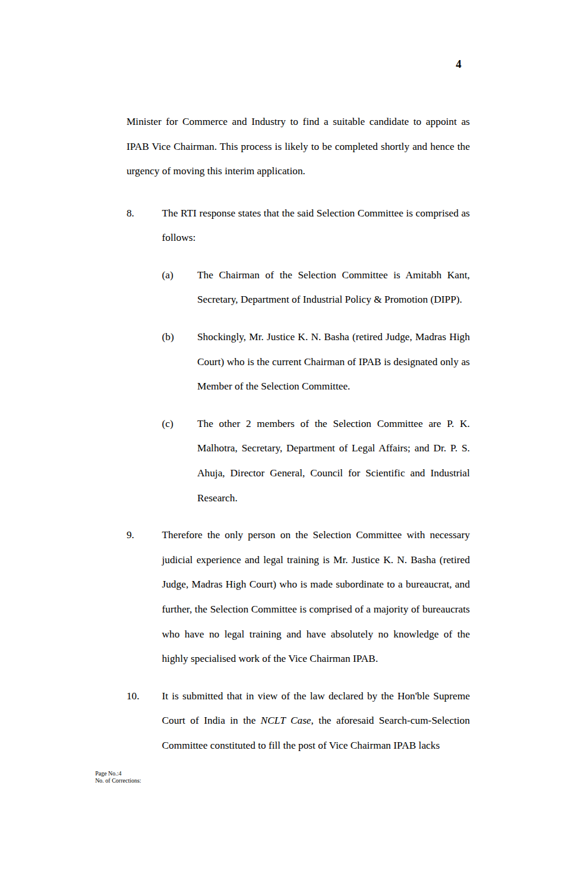4
Minister for Commerce and Industry to find a suitable candidate to appoint as IPAB Vice Chairman. This process is likely to be completed shortly and hence the urgency of moving this interim application.
8.
The RTI response states that the said Selection Committee is comprised as follows:
(a)
The Chairman of the Selection Committee is Amitabh Kant, Secretary, Department of Industrial Policy & Promotion (DIPP).
(b)
Shockingly, Mr. Justice K. N. Basha (retired Judge, Madras High Court) who is the current Chairman of IPAB is designated only as Member of the Selection Committee.
(c)
The other 2 members of the Selection Committee are P. K. Malhotra, Secretary, Department of Legal Affairs; and Dr. P. S. Ahuja, Director General, Council for Scientific and Industrial Research.
9.
Therefore the only person on the Selection Committee with necessary judicial experience and legal training is Mr. Justice K. N. Basha (retired Judge, Madras High Court) who is made subordinate to a bureaucrat, and further, the Selection Committee is comprised of a majority of bureaucrats who have no legal training and have absolutely no knowledge of the highly specialised work of the Vice Chairman IPAB.
10.
It is submitted that in view of the law declared by the Hon'ble Supreme Court of India in the NCLT Case, the aforesaid Search-cum-Selection Committee constituted to fill the post of Vice Chairman IPAB lacks
Page No.:4
No. of Corrections: